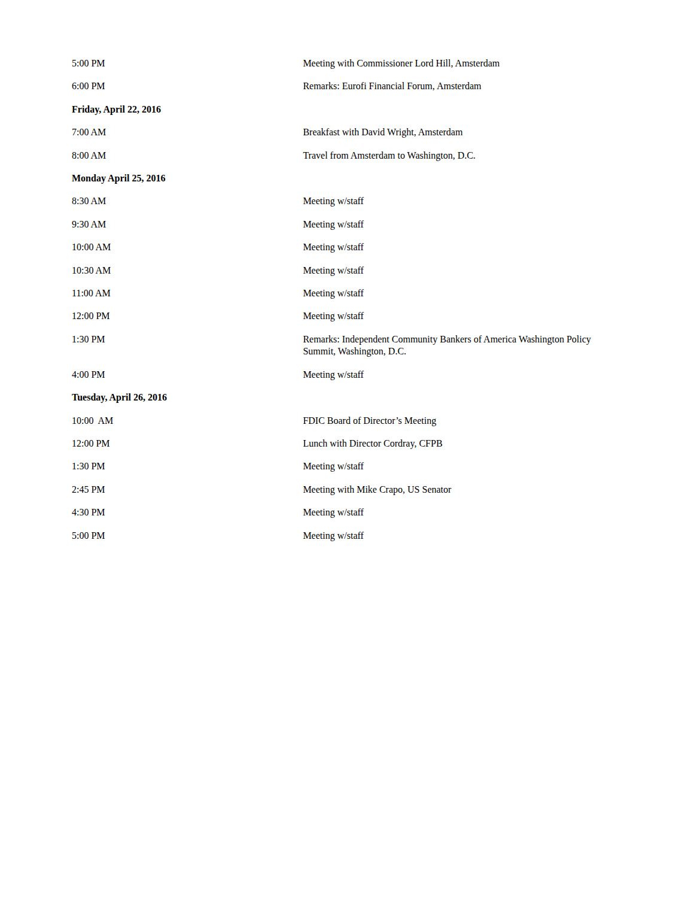| 5:00 PM | Meeting with Commissioner Lord Hill, Amsterdam |
| 6:00 PM | Remarks: Eurofi Financial Forum, Amsterdam |
| Friday, April 22, 2016 |
| 7:00 AM | Breakfast with David Wright, Amsterdam |
| 8:00 AM | Travel from Amsterdam to Washington, D.C. |
| Monday April 25, 2016 |
| 8:30 AM | Meeting w/staff |
| 9:30 AM | Meeting w/staff |
| 10:00 AM | Meeting w/staff |
| 10:30 AM | Meeting w/staff |
| 11:00 AM | Meeting w/staff |
| 12:00 PM | Meeting w/staff |
| 1:30 PM | Remarks: Independent Community Bankers of America Washington Policy Summit, Washington, D.C. |
| 4:00 PM | Meeting w/staff |
| Tuesday, April 26, 2016 |
| 10:00 AM | FDIC Board of Director’s Meeting |
| 12:00 PM | Lunch with Director Cordray, CFPB |
| 1:30 PM | Meeting w/staff |
| 2:45 PM | Meeting with Mike Crapo, US Senator |
| 4:30 PM | Meeting w/staff |
| 5:00 PM | Meeting w/staff |